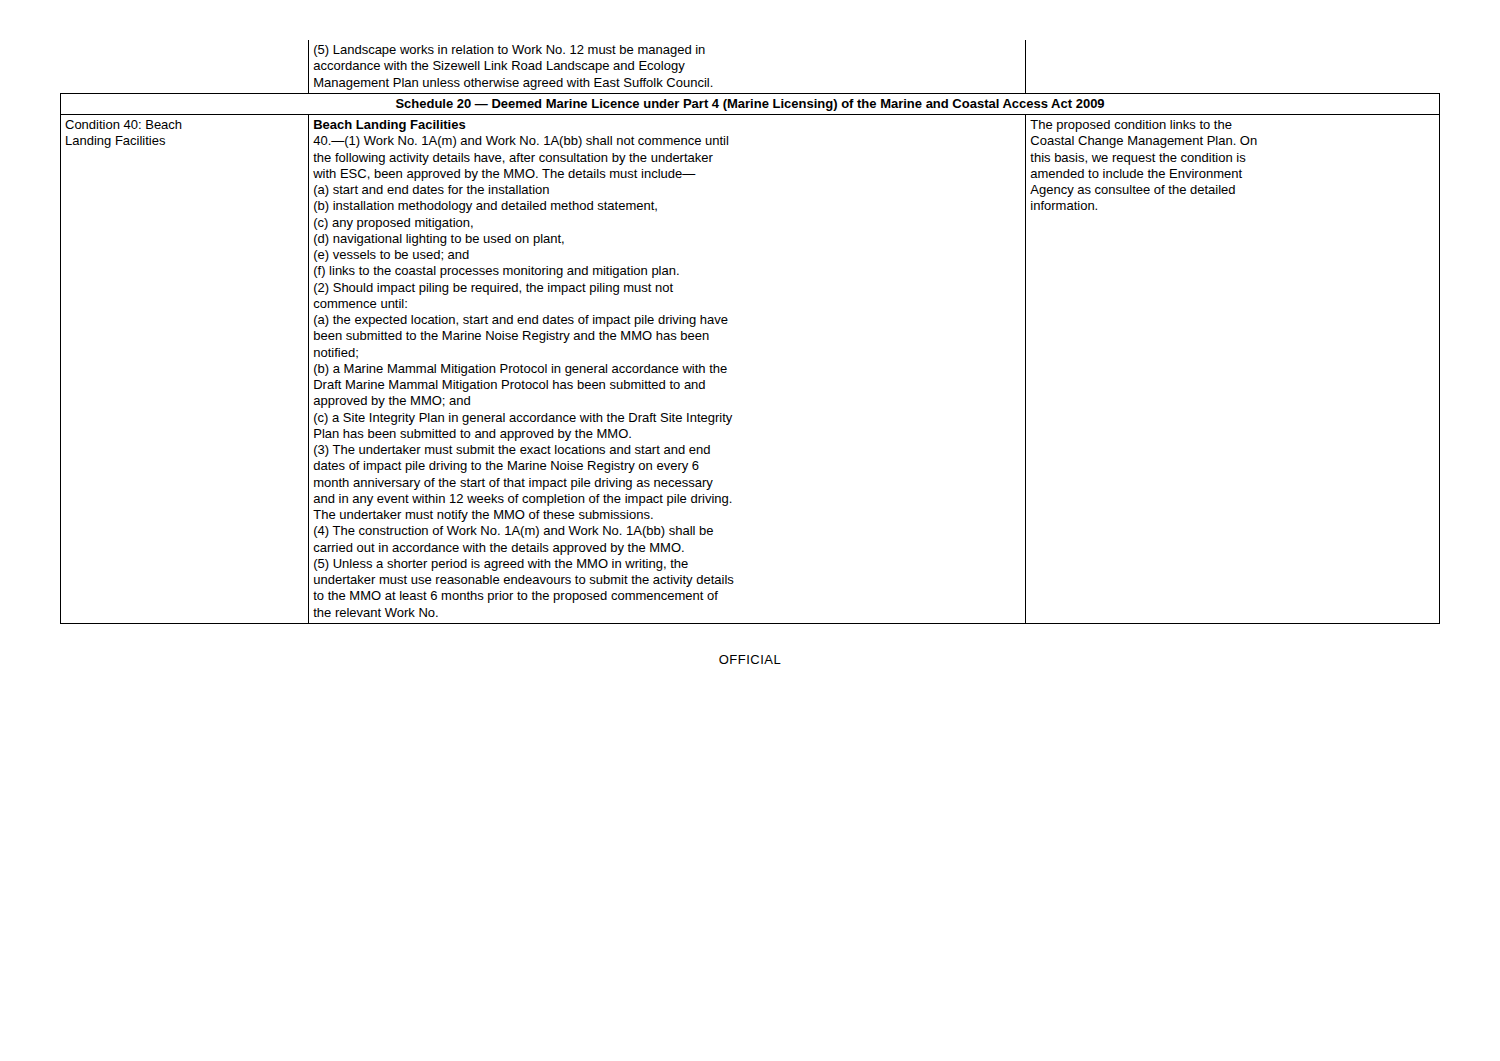| | (5) Landscape works in relation to Work No. 12 must be managed in accordance with the Sizewell Link Road Landscape and Ecology Management Plan unless otherwise agreed with East Suffolk Council. | |
| Schedule 20 — Deemed Marine Licence under Part 4 (Marine Licensing) of the Marine and Coastal Access Act 2009 |
| Condition 40: Beach Landing Facilities | Beach Landing Facilities 40.—(1) Work No. 1A(m) and Work No. 1A(bb) shall not commence until the following activity details have, after consultation by the undertaker with ESC, been approved by the MMO. The details must include— (a) start and end dates for the installation (b) installation methodology and detailed method statement, (c) any proposed mitigation, (d) navigational lighting to be used on plant, (e) vessels to be used; and (f) links to the coastal processes monitoring and mitigation plan. (2) Should impact piling be required, the impact piling must not commence until: (a) the expected location, start and end dates of impact pile driving have been submitted to the Marine Noise Registry and the MMO has been notified; (b) a Marine Mammal Mitigation Protocol in general accordance with the Draft Marine Mammal Mitigation Protocol has been submitted to and approved by the MMO; and (c) a Site Integrity Plan in general accordance with the Draft Site Integrity Plan has been submitted to and approved by the MMO. (3) The undertaker must submit the exact locations and start and end dates of impact pile driving to the Marine Noise Registry on every 6 month anniversary of the start of that impact pile driving as necessary and in any event within 12 weeks of completion of the impact pile driving. The undertaker must notify the MMO of these submissions. (4) The construction of Work No. 1A(m) and Work No. 1A(bb) shall be carried out in accordance with the details approved by the MMO. (5) Unless a shorter period is agreed with the MMO in writing, the undertaker must use reasonable endeavours to submit the activity details to the MMO at least 6 months prior to the proposed commencement of the relevant Work No. | The proposed condition links to the Coastal Change Management Plan. On this basis, we request the condition is amended to include the Environment Agency as consultee of the detailed information. |
OFFICIAL